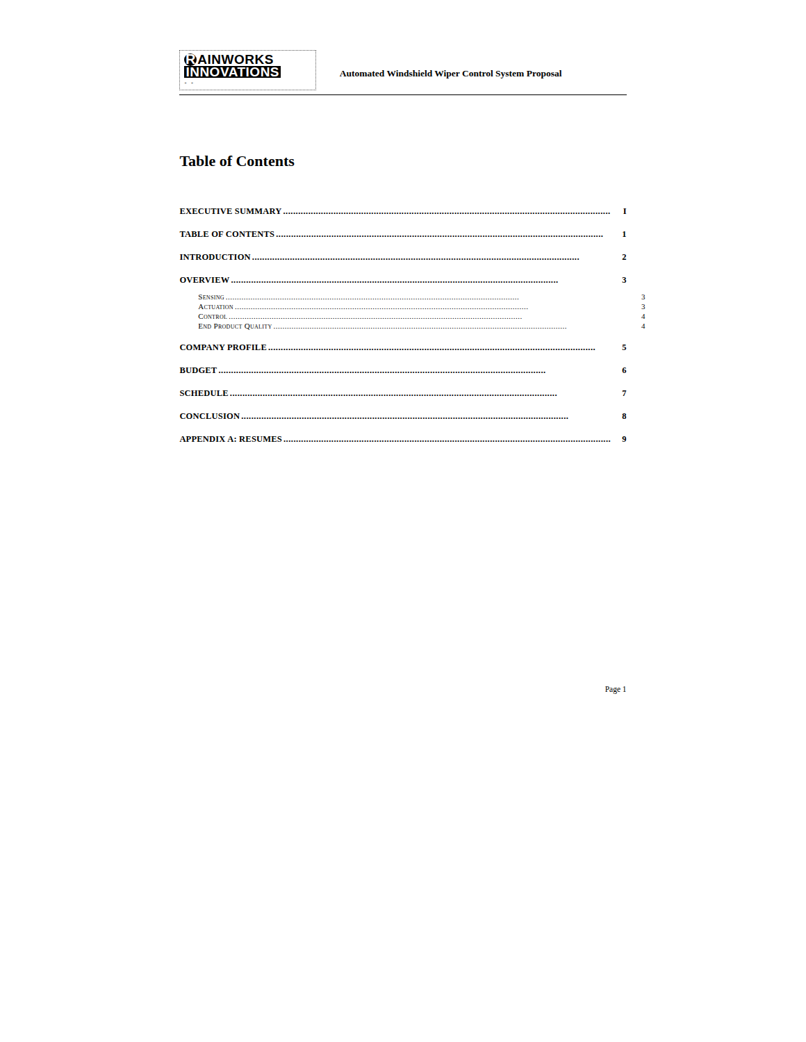RAINWORKS
INNOVATIONS
- -
Automated Windshield Wiper Control System Proposal
Table of Contents
EXECUTIVE SUMMARY .................................................................................................................................. I
TABLE OF CONTENTS .................................................................................................................................. 1
INTRODUCTION .................................................................................................................................. 2
OVERVIEW .................................................................................................................................. 3
Sensing .................................................................................................................................. 3
Actuation .................................................................................................................................. 3
Control .................................................................................................................................. 4
End Product Quality .................................................................................................................................. 4
COMPANY PROFILE .................................................................................................................................. 5
BUDGET .................................................................................................................................. 6
SCHEDULE .................................................................................................................................. 7
CONCLUSION .................................................................................................................................. 8
APPENDIX A: RESUMES .................................................................................................................................. 9
Page 1